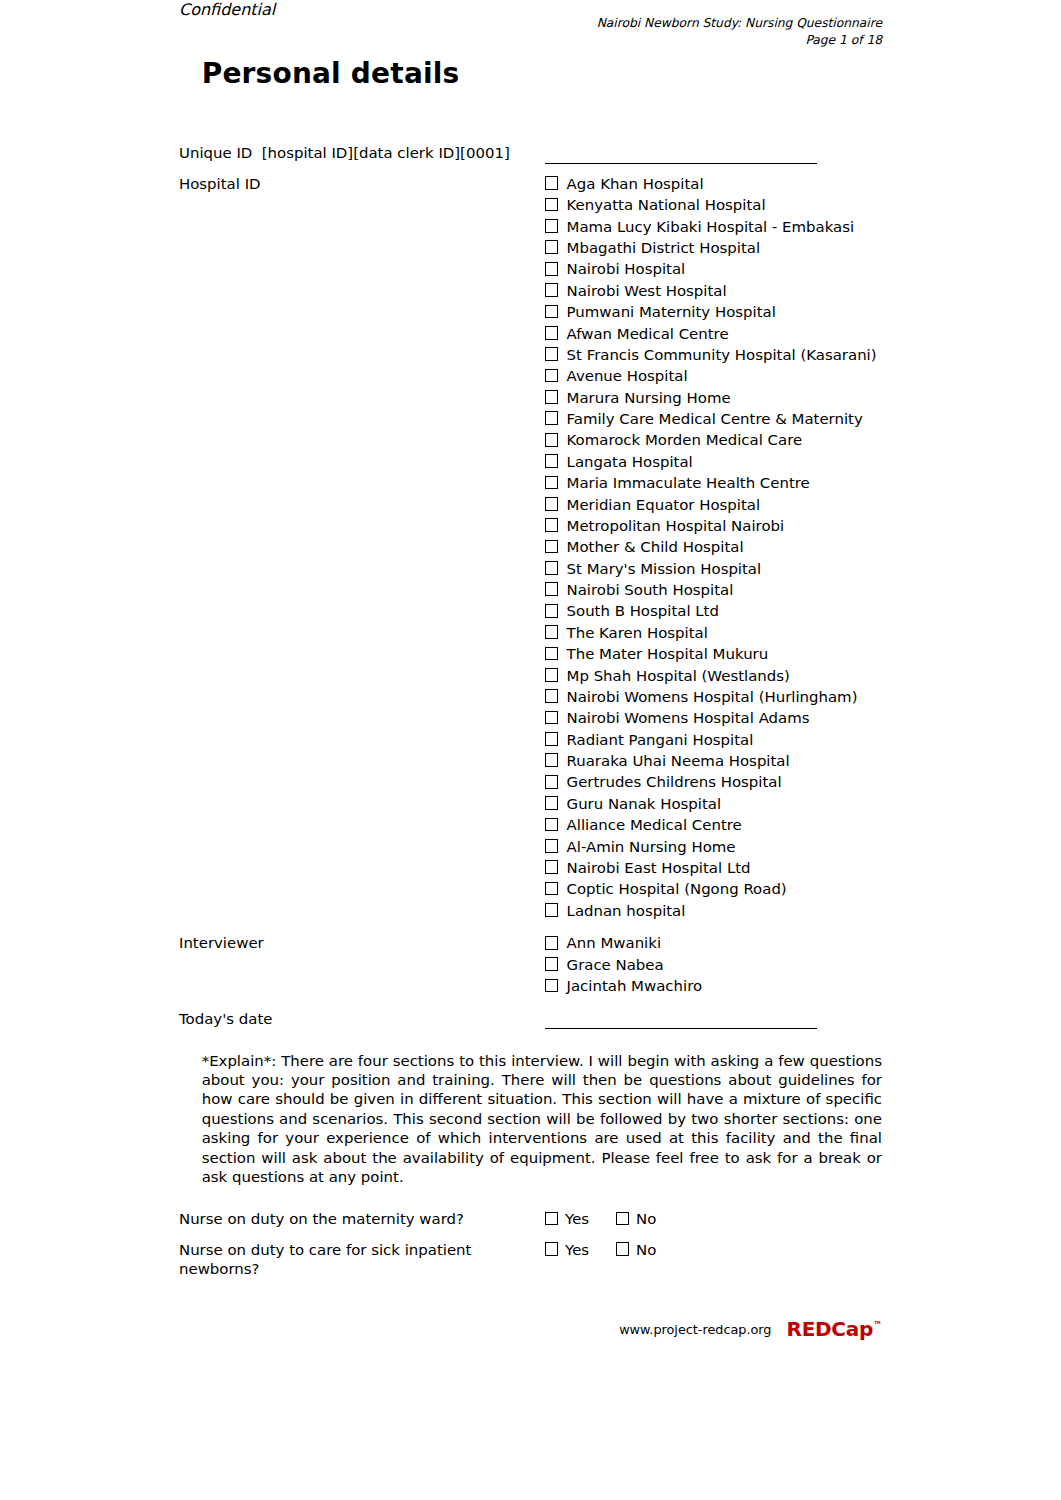Confidential
Nairobi Newborn Study: Nursing Questionnaire
Page 1 of 18
Personal details
| Unique ID [hospital ID][data clerk ID][0001] | |
| Hospital ID | Aga Khan Hospital Kenyatta National Hospital Mama Lucy Kibaki Hospital - Embakasi Mbagathi District Hospital Nairobi Hospital Nairobi West Hospital Pumwani Maternity Hospital Afwan Medical Centre St Francis Community Hospital (Kasarani) Avenue Hospital Marura Nursing Home Family Care Medical Centre & Maternity Komarock Morden Medical Care Langata Hospital Maria Immaculate Health Centre Meridian Equator Hospital Metropolitan Hospital Nairobi Mother & Child Hospital St Mary's Mission Hospital Nairobi South Hospital South B Hospital Ltd The Karen Hospital The Mater Hospital Mukuru Mp Shah Hospital (Westlands) Nairobi Womens Hospital (Hurlingham) Nairobi Womens Hospital Adams Radiant Pangani Hospital Ruaraka Uhai Neema Hospital Gertrudes Childrens Hospital Guru Nanak Hospital Alliance Medical Centre Al-Amin Nursing Home Nairobi East Hospital Ltd Coptic Hospital (Ngong Road) Ladnan hospital |
| Interviewer | Ann Mwaniki Grace Nabea Jacintah Mwachiro |
| Today's date | |
*Explain*: There are four sections to this interview. I will begin with asking a few questions about you: your position and training. There will then be questions about guidelines for how care should be given in different situation. This section will have a mixture of specific questions and scenarios. This second section will be followed by two shorter sections: one asking for your experience of which interventions are used at this facility and the final section will ask about the availability of equipment. Please feel free to ask for a break or ask questions at any point.
| Nurse on duty on the maternity ward? | Yes No |
| Nurse on duty to care for sick inpatient newborns? | Yes No |
www.project-redcap.org
REDCap™